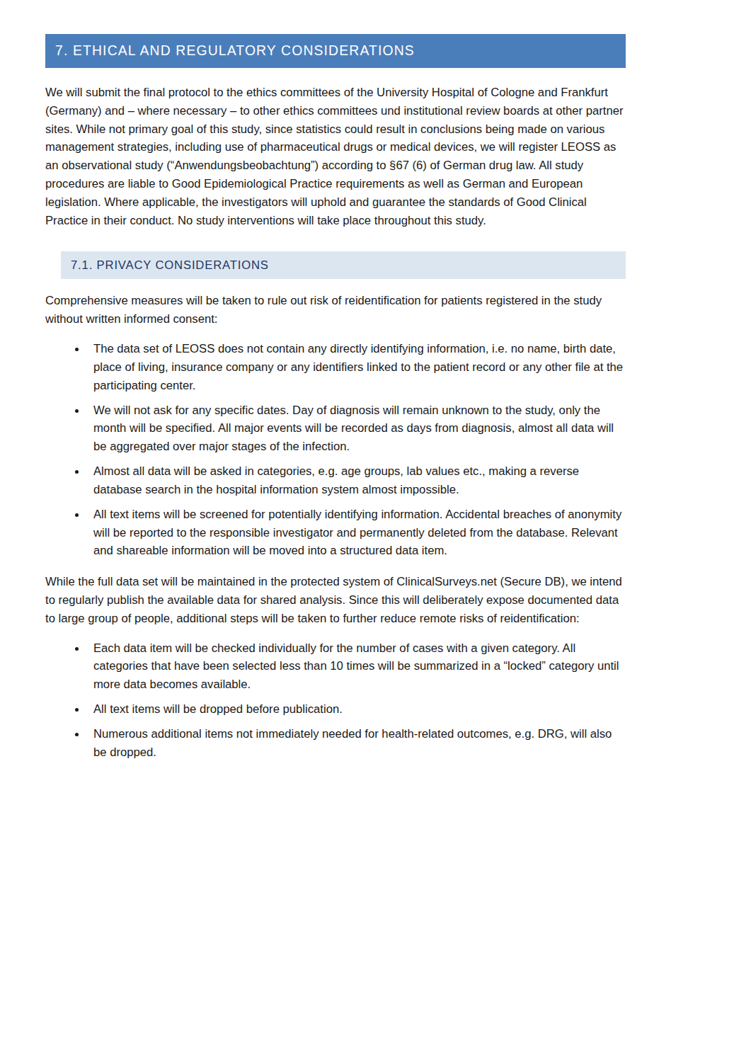7. Ethical and Regulatory Considerations
We will submit the final protocol to the ethics committees of the University Hospital of Cologne and Frankfurt (Germany) and – where necessary – to other ethics committees und institutional review boards at other partner sites. While not primary goal of this study, since statistics could result in conclusions being made on various management strategies, including use of pharmaceutical drugs or medical devices, we will register LEOSS as an observational study (“Anwendungsbeobachtung”) according to §67 (6) of German drug law. All study procedures are liable to Good Epidemiological Practice requirements as well as German and European legislation. Where applicable, the investigators will uphold and guarantee the standards of Good Clinical Practice in their conduct. No study interventions will take place throughout this study.
7.1. Privacy Considerations
Comprehensive measures will be taken to rule out risk of reidentification for patients registered in the study without written informed consent:
The data set of LEOSS does not contain any directly identifying information, i.e. no name, birth date, place of living, insurance company or any identifiers linked to the patient record or any other file at the participating center.
We will not ask for any specific dates. Day of diagnosis will remain unknown to the study, only the month will be specified. All major events will be recorded as days from diagnosis, almost all data will be aggregated over major stages of the infection.
Almost all data will be asked in categories, e.g. age groups, lab values etc., making a reverse database search in the hospital information system almost impossible.
All text items will be screened for potentially identifying information. Accidental breaches of anonymity will be reported to the responsible investigator and permanently deleted from the database. Relevant and shareable information will be moved into a structured data item.
While the full data set will be maintained in the protected system of ClinicalSurveys.net (Secure DB), we intend to regularly publish the available data for shared analysis. Since this will deliberately expose documented data to large group of people, additional steps will be taken to further reduce remote risks of reidentification:
Each data item will be checked individually for the number of cases with a given category. All categories that have been selected less than 10 times will be summarized in a “locked” category until more data becomes available.
All text items will be dropped before publication.
Numerous additional items not immediately needed for health-related outcomes, e.g. DRG, will also be dropped.